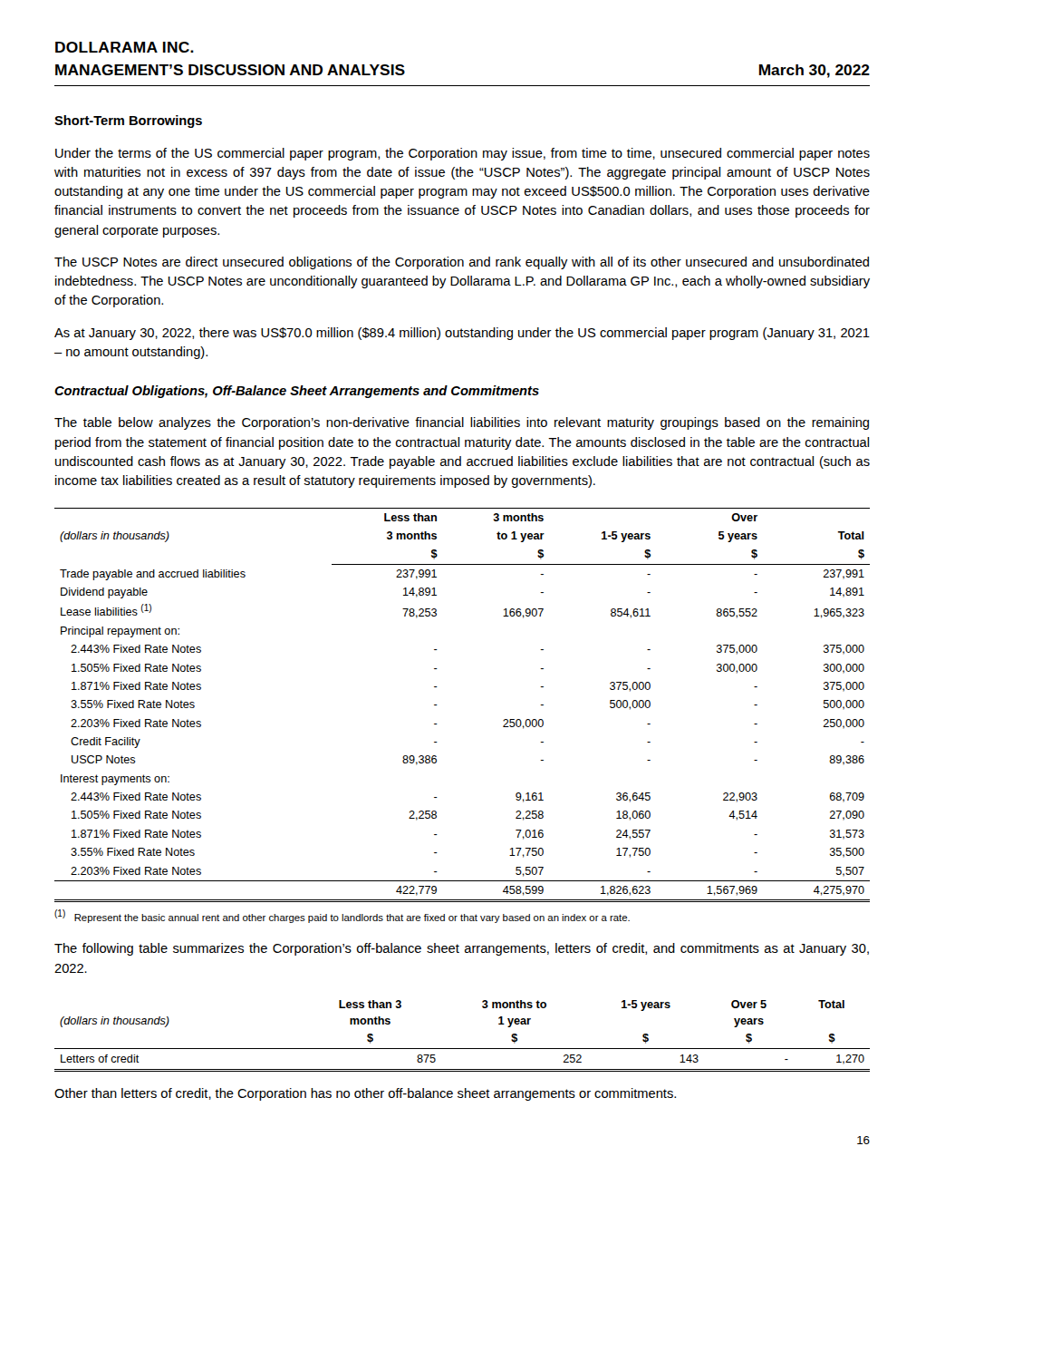DOLLARAMA INC.
MANAGEMENT’S DISCUSSION AND ANALYSIS March 30, 2022
Short-Term Borrowings
Under the terms of the US commercial paper program, the Corporation may issue, from time to time, unsecured commercial paper notes with maturities not in excess of 397 days from the date of issue (the “USCP Notes”). The aggregate principal amount of USCP Notes outstanding at any one time under the US commercial paper program may not exceed US$500.0 million. The Corporation uses derivative financial instruments to convert the net proceeds from the issuance of USCP Notes into Canadian dollars, and uses those proceeds for general corporate purposes.
The USCP Notes are direct unsecured obligations of the Corporation and rank equally with all of its other unsecured and unsubordinated indebtedness. The USCP Notes are unconditionally guaranteed by Dollarama L.P. and Dollarama GP Inc., each a wholly-owned subsidiary of the Corporation.
As at January 30, 2022, there was US$70.0 million ($89.4 million) outstanding under the US commercial paper program (January 31, 2021 – no amount outstanding).
Contractual Obligations, Off-Balance Sheet Arrangements and Commitments
The table below analyzes the Corporation’s non-derivative financial liabilities into relevant maturity groupings based on the remaining period from the statement of financial position date to the contractual maturity date. The amounts disclosed in the table are the contractual undiscounted cash flows as at January 30, 2022. Trade payable and accrued liabilities exclude liabilities that are not contractual (such as income tax liabilities created as a result of statutory requirements imposed by governments).
| | Less than | 3 months | | Over | |
| --- | --- | --- | --- | --- | --- |
| (dollars in thousands) | 3 months | to 1 year | 1-5 years | 5 years | Total |
| | $ | $ | $ | $ | $ |
| Trade payable and accrued liabilities | 237,991 | - | - | - | 237,991 |
| Dividend payable | 14,891 | - | - | - | 14,891 |
| Lease liabilities (1) | 78,253 | 166,907 | 854,611 | 865,552 | 1,965,323 |
| Principal repayment on: | | | | | |
| 2.443% Fixed Rate Notes | - | - | - | 375,000 | 375,000 |
| 1.505% Fixed Rate Notes | - | - | - | 300,000 | 300,000 |
| 1.871% Fixed Rate Notes | - | - | 375,000 | - | 375,000 |
| 3.55% Fixed Rate Notes | - | - | 500,000 | - | 500,000 |
| 2.203% Fixed Rate Notes | - | 250,000 | - | - | 250,000 |
| Credit Facility | - | - | - | - | - |
| USCP Notes | 89,386 | - | - | - | 89,386 |
| Interest payments on: | | | | | |
| 2.443% Fixed Rate Notes | - | 9,161 | 36,645 | 22,903 | 68,709 |
| 1.505% Fixed Rate Notes | 2,258 | 2,258 | 18,060 | 4,514 | 27,090 |
| 1.871% Fixed Rate Notes | - | 7,016 | 24,557 | - | 31,573 |
| 3.55% Fixed Rate Notes | - | 17,750 | 17,750 | - | 35,500 |
| 2.203% Fixed Rate Notes | - | 5,507 | - | - | 5,507 |
| | 422,779 | 458,599 | 1,826,623 | 1,567,969 | 4,275,970 |
(1) Represent the basic annual rent and other charges paid to landlords that are fixed or that vary based on an index or a rate.
The following table summarizes the Corporation’s off-balance sheet arrangements, letters of credit, and commitments as at January 30, 2022.
| (dollars in thousands) | Less than 3 months $ | 3 months to 1 year $ | 1-5 years $ | Over 5 years $ | Total $ |
| --- | --- | --- | --- | --- | --- |
| Letters of credit | 875 | 252 | 143 | - | 1,270 |
Other than letters of credit, the Corporation has no other off-balance sheet arrangements or commitments.
16